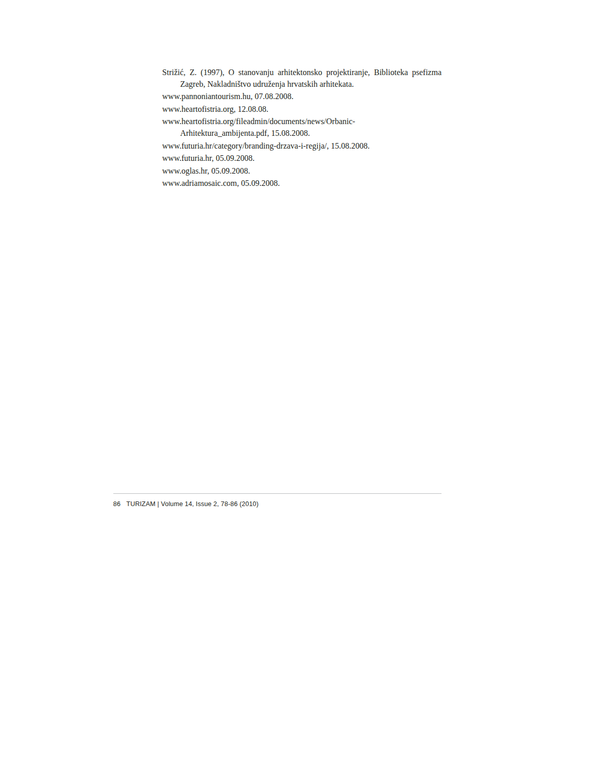Strižić, Z. (1997), O stanovanju arhitektonsko projektiranje, Biblioteka psefizma Zagreb, Nakladništvo udruženja hrvatskih arhitekata.
www.pannoniantourism.hu, 07.08.2008.
www.heartofistria.org, 12.08.08.
www.heartofistria.org/fileadmin/documents/news/Orbanic-Arhitektura_ambijenta.pdf, 15.08.2008.
www.futuria.hr/category/branding-drzava-i-regija/, 15.08.2008.
www.futuria.hr, 05.09.2008.
www.oglas.hr, 05.09.2008.
www.adriamosaic.com, 05.09.2008.
86 TURIZAM | Volume 14, Issue 2, 78-86 (2010)